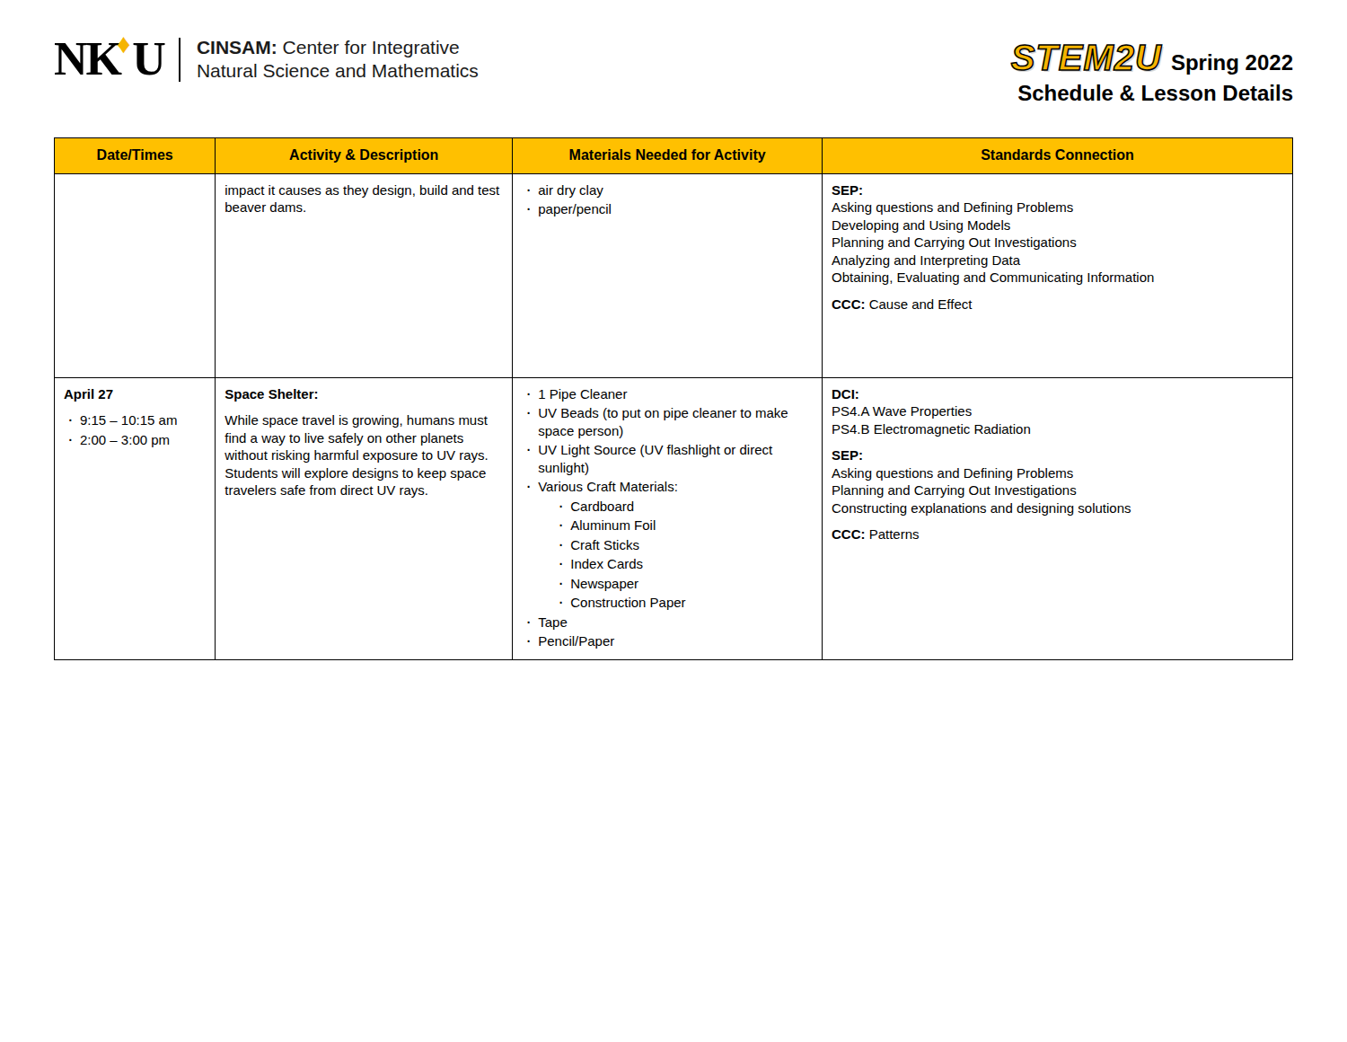NK♦U
CINSAM: Center for Integrative
Natural Science and Mathematics
STEM2U Spring 2022
Schedule & Lesson Details
| Date/Times | Activity & Description | Materials Needed for Activity | Standards Connection |
| --- | --- | --- | --- |
| | impact it causes as they design, build and test beaver dams. | air dry clay paper/pencil | SEP: Asking questions and Defining Problems Developing and Using Models Planning and Carrying Out Investigations Analyzing and Interpreting Data Obtaining, Evaluating and Communicating Information CCC: Cause and Effect |
| April 27 9:15 – 10:15 am 2:00 – 3:00 pm | Space Shelter: While space travel is growing, humans must find a way to live safely on other planets without risking harmful exposure to UV rays. Students will explore designs to keep space travelers safe from direct UV rays. | 1 Pipe Cleaner UV Beads (to put on pipe cleaner to make space person) UV Light Source (UV flashlight or direct sunlight) Various Craft Materials: Cardboard Aluminum Foil Craft Sticks Index Cards Newspaper Construction Paper Tape Pencil/Paper | DCI: PS4.A Wave Properties PS4.B Electromagnetic Radiation SEP: Asking questions and Defining Problems Planning and Carrying Out Investigations Constructing explanations and designing solutions CCC: Patterns |